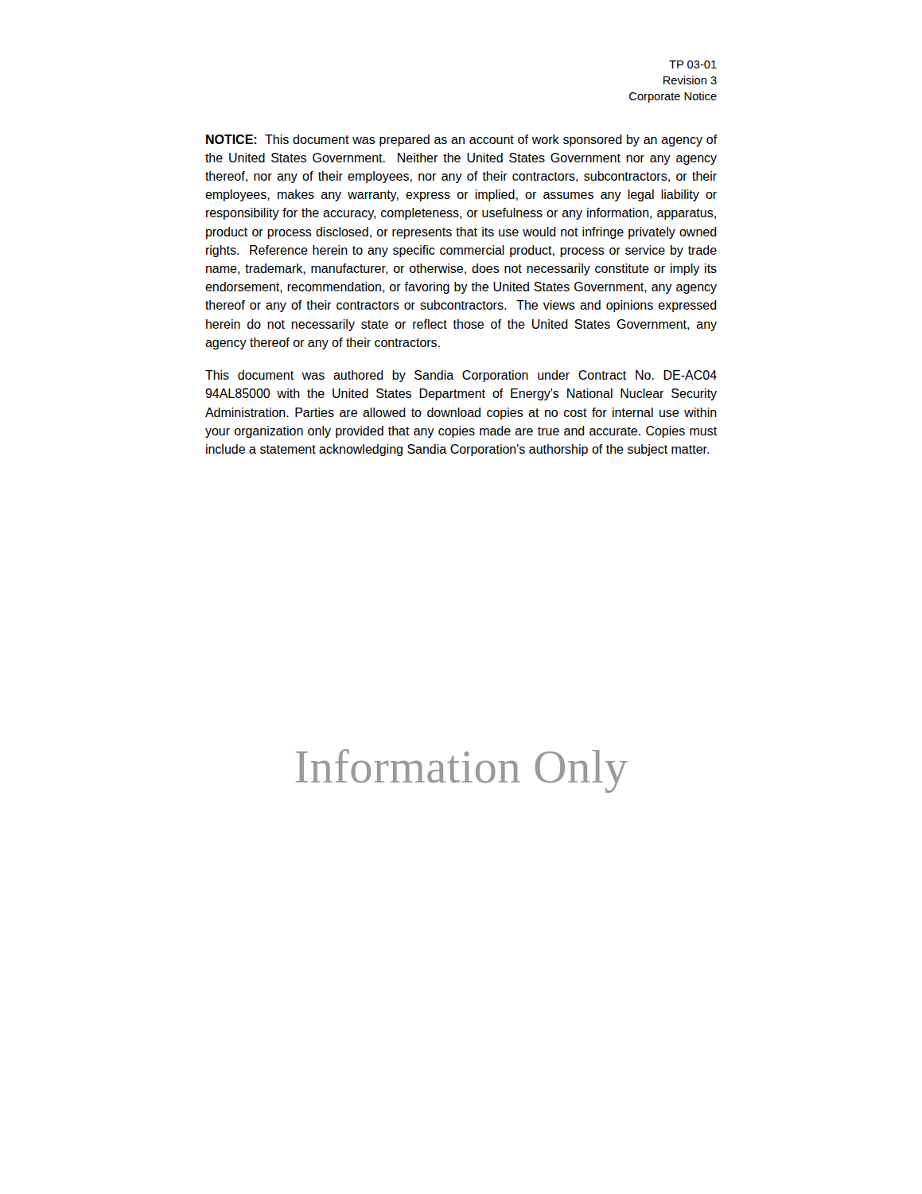TP 03-01
Revision 3
Corporate Notice
NOTICE: This document was prepared as an account of work sponsored by an agency of the United States Government. Neither the United States Government nor any agency thereof, nor any of their employees, nor any of their contractors, subcontractors, or their employees, makes any warranty, express or implied, or assumes any legal liability or responsibility for the accuracy, completeness, or usefulness or any information, apparatus, product or process disclosed, or represents that its use would not infringe privately owned rights. Reference herein to any specific commercial product, process or service by trade name, trademark, manufacturer, or otherwise, does not necessarily constitute or imply its endorsement, recommendation, or favoring by the United States Government, any agency thereof or any of their contractors or subcontractors. The views and opinions expressed herein do not necessarily state or reflect those of the United States Government, any agency thereof or any of their contractors.
This document was authored by Sandia Corporation under Contract No. DE-AC04 94AL85000 with the United States Department of Energy's National Nuclear Security Administration. Parties are allowed to download copies at no cost for internal use within your organization only provided that any copies made are true and accurate. Copies must include a statement acknowledging Sandia Corporation's authorship of the subject matter.
Information Only